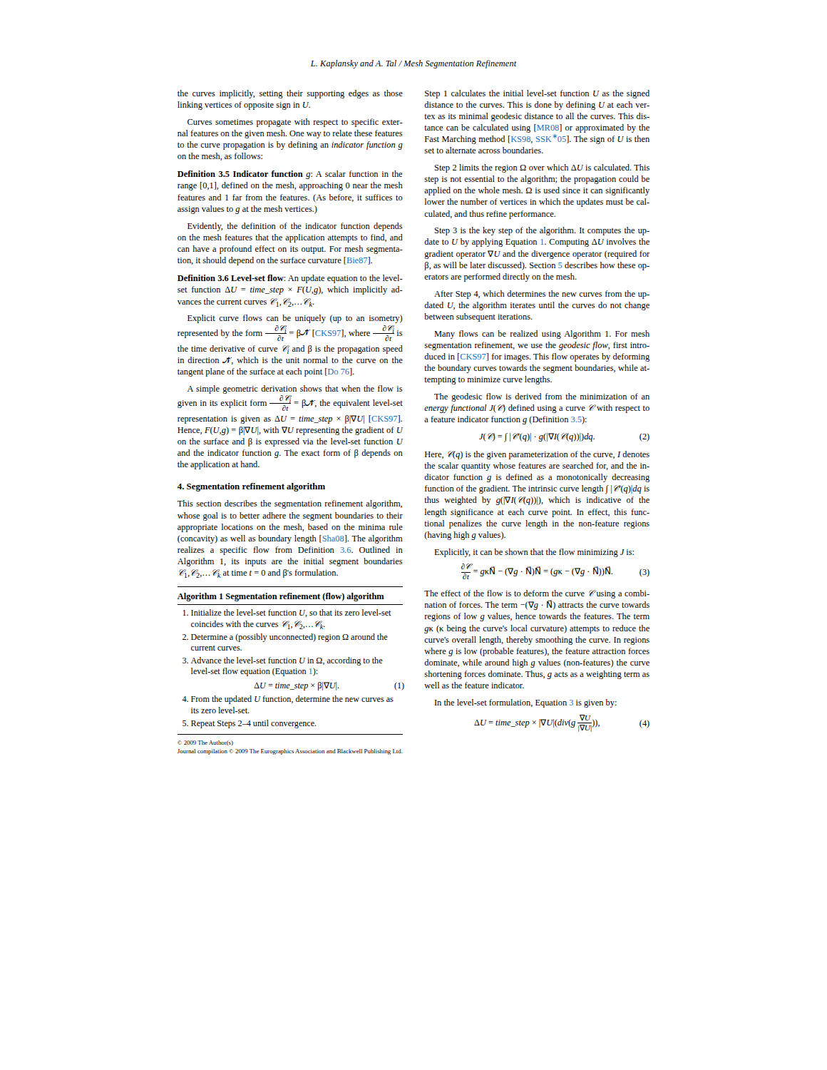L. Kaplansky and A. Tal / Mesh Segmentation Refinement
the curves implicitly, setting their supporting edges as those linking vertices of opposite sign in U.
Curves sometimes propagate with respect to specific external features on the given mesh. One way to relate these features to the curve propagation is by defining an indicator function g on the mesh, as follows:
Definition 3.5 Indicator function g: A scalar function in the range [0,1], defined on the mesh, approaching 0 near the mesh features and 1 far from the features. (As before, it suffices to assign values to g at the mesh vertices.)
Evidently, the definition of the indicator function depends on the mesh features that the application attempts to find, and can have a profound effect on its output. For mesh segmentation, it should depend on the surface curvature [Bie87].
Definition 3.6 Level-set flow: An update equation to the level-set function ΔU = time_step × F(U,g), which implicitly advances the current curves 𝒞1,𝒞2,…𝒞k.
Explicit curve flows can be uniquely (up to an isometry) represented by the form ∂𝒞i∂t = β𝒩⃗ [CKS97], where ∂𝒞i∂t is the time derivative of curve 𝒞i and β is the propagation speed in direction 𝒩⃗, which is the unit normal to the curve on the tangent plane of the surface at each point [Do 76].
A simple geometric derivation shows that when the flow is given in its explicit form ∂𝒞i∂t = β𝒩⃗, the equivalent level-set representation is given as ΔU = time_step × β|∇U| [CKS97]. Hence, F(U,g) = β|∇U|, with ∇U representing the gradient of U on the surface and β is expressed via the level-set function U and the indicator function g. The exact form of β depends on the application at hand.
4. Segmentation refinement algorithm
This section describes the segmentation refinement algorithm, whose goal is to better adhere the segment boundaries to their appropriate locations on the mesh, based on the minima rule (concavity) as well as boundary length [Sha08]. The algorithm realizes a specific flow from Definition 3.6. Outlined in Algorithm 1, its inputs are the initial segment boundaries 𝒞1,𝒞2,…𝒞k at time t = 0 and β's formulation.
Algorithm 1 Segmentation refinement (flow) algorithm
Initialize the level-set function U, so that its zero level-set coincides with the curves 𝒞1,𝒞2,…𝒞k.
Determine a (possibly unconnected) region Ω around the current curves.
Advance the level-set function U in Ω, according to the level-set flow equation (Equation 1): ΔU = time_step × β|∇U|.(1)
From the updated U function, determine the new curves as its zero level-set.
Repeat Steps 2–4 until convergence.
Step 1 calculates the initial level-set function U as the signed distance to the curves. This is done by defining U at each vertex as its minimal geodesic distance to all the curves. This distance can be calculated using [MR08] or approximated by the Fast Marching method [KS98, SSK∗05]. The sign of U is then set to alternate across boundaries.
Step 2 limits the region Ω over which ΔU is calculated. This step is not essential to the algorithm; the propagation could be applied on the whole mesh. Ω is used since it can significantly lower the number of vertices in which the updates must be calculated, and thus refine performance.
Step 3 is the key step of the algorithm. It computes the update to U by applying Equation 1. Computing ΔU involves the gradient operator ∇U and the divergence operator (required for β, as will be later discussed). Section 5 describes how these operators are performed directly on the mesh.
After Step 4, which determines the new curves from the updated U, the algorithm iterates until the curves do not change between subsequent iterations.
Many flows can be realized using Algorithm 1. For mesh segmentation refinement, we use the geodesic flow, first introduced in [CKS97] for images. This flow operates by deforming the boundary curves towards the segment boundaries, while attempting to minimize curve lengths.
The geodesic flow is derived from the minimization of an energy functional J(𝒞) defined using a curve 𝒞 with respect to a feature indicator function g (Definition 3.5):
J(𝒞) = ∫ |𝒞′(q)| · g(|∇I(𝒞(q))|)dq.(2)
Here, 𝒞(q) is the given parameterization of the curve, I denotes the scalar quantity whose features are searched for, and the indicator function g is defined as a monotonically decreasing function of the gradient. The intrinsic curve length ∫ |𝒞′(q)|dq is thus weighted by g(|∇I(𝒞(q))|), which is indicative of the length significance at each curve point. In effect, this functional penalizes the curve length in the non-feature regions (having high g values).
Explicitly, it can be shown that the flow minimizing J is:
∂𝒞∂t = gκN⃗ − (∇g · N⃗)N⃗ = (gκ − (∇g · N⃗))N⃗.(3)
The effect of the flow is to deform the curve 𝒞 using a combination of forces. The term −(∇g · N⃗) attracts the curve towards regions of low g values, hence towards the features. The term gκ (κ being the curve's local curvature) attempts to reduce the curve's overall length, thereby smoothing the curve. In regions where g is low (probable features), the feature attraction forces dominate, while around high g values (non-features) the curve shortening forces dominate. Thus, g acts as a weighting term as well as the feature indicator.
In the level-set formulation, Equation 3 is given by:
ΔU = time_step × |∇U|(div(g ∇U|∇U|)),(4)
© 2009 The Author(s)
Journal compilation © 2009 The Eurographics Association and Blackwell Publishing Ltd.